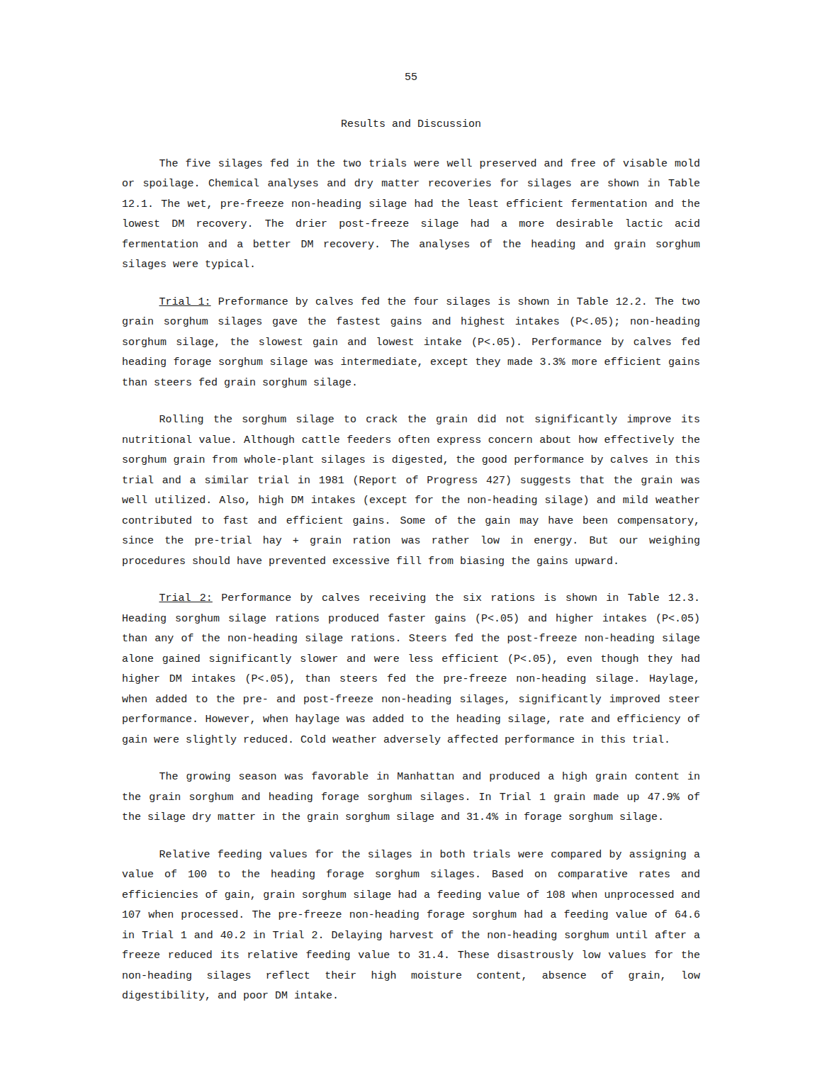55
Results and Discussion
The five silages fed in the two trials were well preserved and free of visable mold or spoilage. Chemical analyses and dry matter recoveries for silages are shown in Table 12.1. The wet, pre-freeze non-heading silage had the least efficient fermentation and the lowest DM recovery. The drier post-freeze silage had a more desirable lactic acid fermentation and a better DM recovery. The analyses of the heading and grain sorghum silages were typical.
Trial 1: Preformance by calves fed the four silages is shown in Table 12.2. The two grain sorghum silages gave the fastest gains and highest intakes (P<.05); non-heading sorghum silage, the slowest gain and lowest intake (P<.05). Performance by calves fed heading forage sorghum silage was intermediate, except they made 3.3% more efficient gains than steers fed grain sorghum silage.
Rolling the sorghum silage to crack the grain did not significantly improve its nutritional value. Although cattle feeders often express concern about how effectively the sorghum grain from whole-plant silages is digested, the good performance by calves in this trial and a similar trial in 1981 (Report of Progress 427) suggests that the grain was well utilized. Also, high DM intakes (except for the non-heading silage) and mild weather contributed to fast and efficient gains. Some of the gain may have been compensatory, since the pre-trial hay + grain ration was rather low in energy. But our weighing procedures should have prevented excessive fill from biasing the gains upward.
Trial 2: Performance by calves receiving the six rations is shown in Table 12.3. Heading sorghum silage rations produced faster gains (P<.05) and higher intakes (P<.05) than any of the non-heading silage rations. Steers fed the post-freeze non-heading silage alone gained significantly slower and were less efficient (P<.05), even though they had higher DM intakes (P<.05), than steers fed the pre-freeze non-heading silage. Haylage, when added to the pre- and post-freeze non-heading silages, significantly improved steer performance. However, when haylage was added to the heading silage, rate and efficiency of gain were slightly reduced. Cold weather adversely affected performance in this trial.
The growing season was favorable in Manhattan and produced a high grain content in the grain sorghum and heading forage sorghum silages. In Trial 1 grain made up 47.9% of the silage dry matter in the grain sorghum silage and 31.4% in forage sorghum silage.
Relative feeding values for the silages in both trials were compared by assigning a value of 100 to the heading forage sorghum silages. Based on comparative rates and efficiencies of gain, grain sorghum silage had a feeding value of 108 when unprocessed and 107 when processed. The pre-freeze non-heading forage sorghum had a feeding value of 64.6 in Trial 1 and 40.2 in Trial 2. Delaying harvest of the non-heading sorghum until after a freeze reduced its relative feeding value to 31.4. These disastrously low values for the non-heading silages reflect their high moisture content, absence of grain, low digestibility, and poor DM intake.